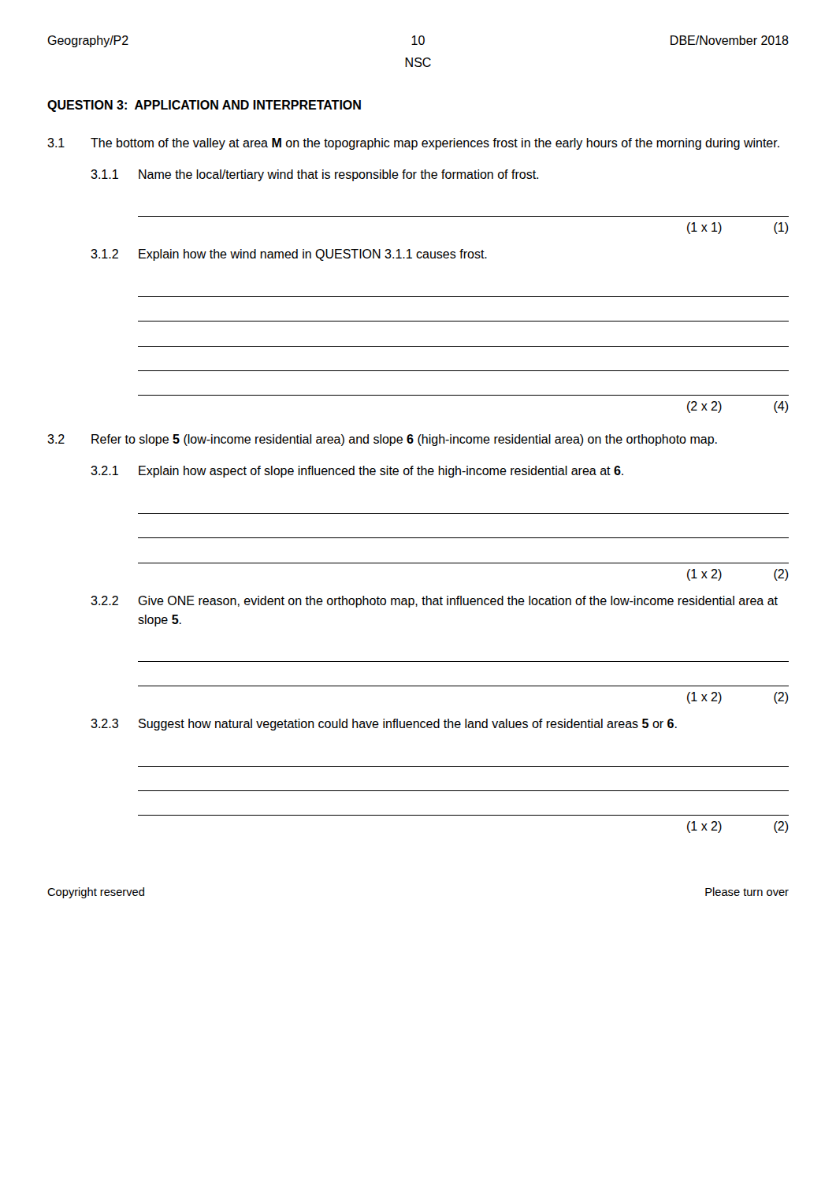Geography/P2
10
DBE/November 2018
NSC
QUESTION 3: APPLICATION AND INTERPRETATION
3.1
The bottom of the valley at area M on the topographic map experiences frost in the early hours of the morning during winter.
3.1.1
Name the local/tertiary wind that is responsible for the formation of frost.
(1 x 1)
(1)
3.1.2
Explain how the wind named in QUESTION 3.1.1 causes frost.
(2 x 2)
(4)
3.2
Refer to slope 5 (low-income residential area) and slope 6 (high-income residential area) on the orthophoto map.
3.2.1
Explain how aspect of slope influenced the site of the high-income residential area at 6.
(1 x 2)
(2)
3.2.2
Give ONE reason, evident on the orthophoto map, that influenced the location of the low-income residential area at slope 5.
(1 x 2)
(2)
3.2.3
Suggest how natural vegetation could have influenced the land values of residential areas 5 or 6.
(1 x 2)
(2)
Copyright reserved
Please turn over